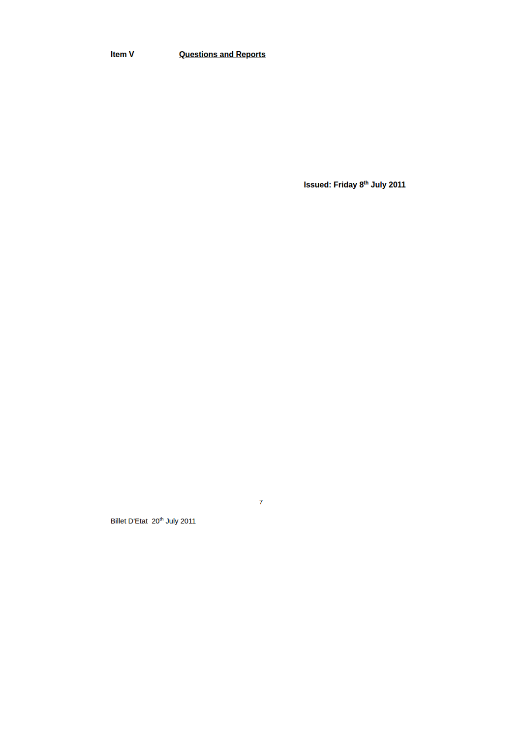Item VQuestions and Reports
Issued: Friday 8th July 2011
7
Billet D'Etat 20th July 2011